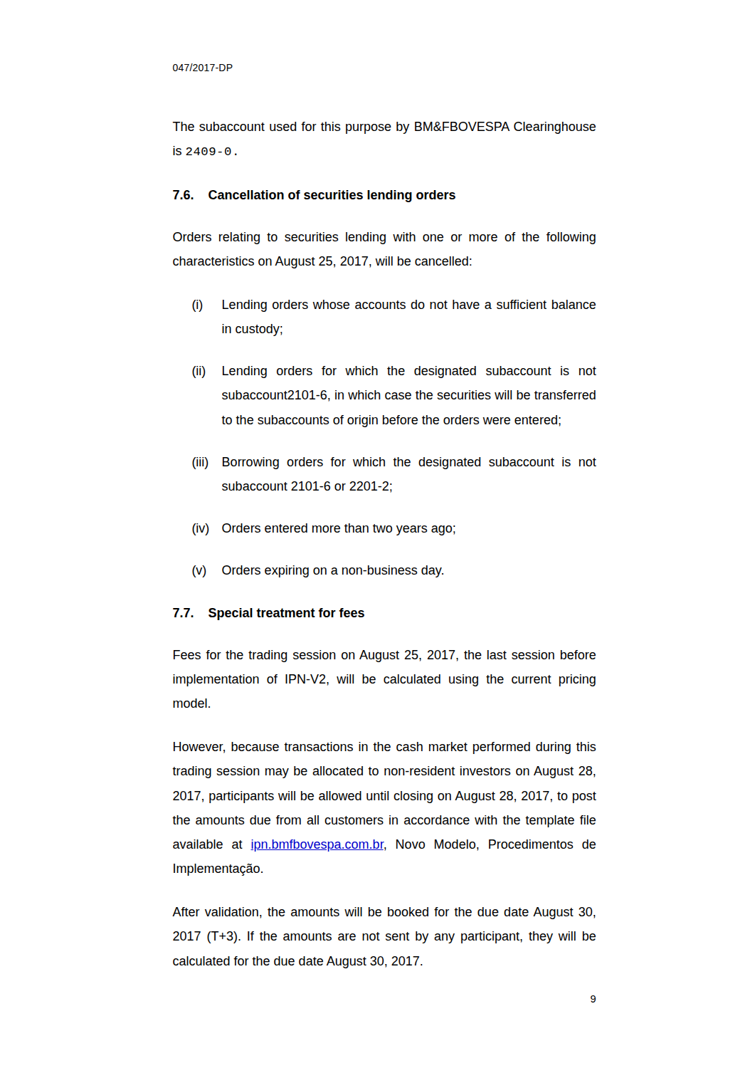047/2017-DP
The subaccount used for this purpose by BM&FBOVESPA Clearinghouse is 2409-0.
7.6. Cancellation of securities lending orders
Orders relating to securities lending with one or more of the following characteristics on August 25, 2017, will be cancelled:
(i) Lending orders whose accounts do not have a sufficient balance in custody;
(ii) Lending orders for which the designated subaccount is not subaccount2101-6, in which case the securities will be transferred to the subaccounts of origin before the orders were entered;
(iii) Borrowing orders for which the designated subaccount is not subaccount 2101-6 or 2201-2;
(iv) Orders entered more than two years ago;
(v) Orders expiring on a non-business day.
7.7. Special treatment for fees
Fees for the trading session on August 25, 2017, the last session before implementation of IPN-V2, will be calculated using the current pricing model.
However, because transactions in the cash market performed during this trading session may be allocated to non-resident investors on August 28, 2017, participants will be allowed until closing on August 28, 2017, to post the amounts due from all customers in accordance with the template file available at ipn.bmfbovespa.com.br, Novo Modelo, Procedimentos de Implementação.
After validation, the amounts will be booked for the due date August 30, 2017 (T+3). If the amounts are not sent by any participant, they will be calculated for the due date August 30, 2017.
9